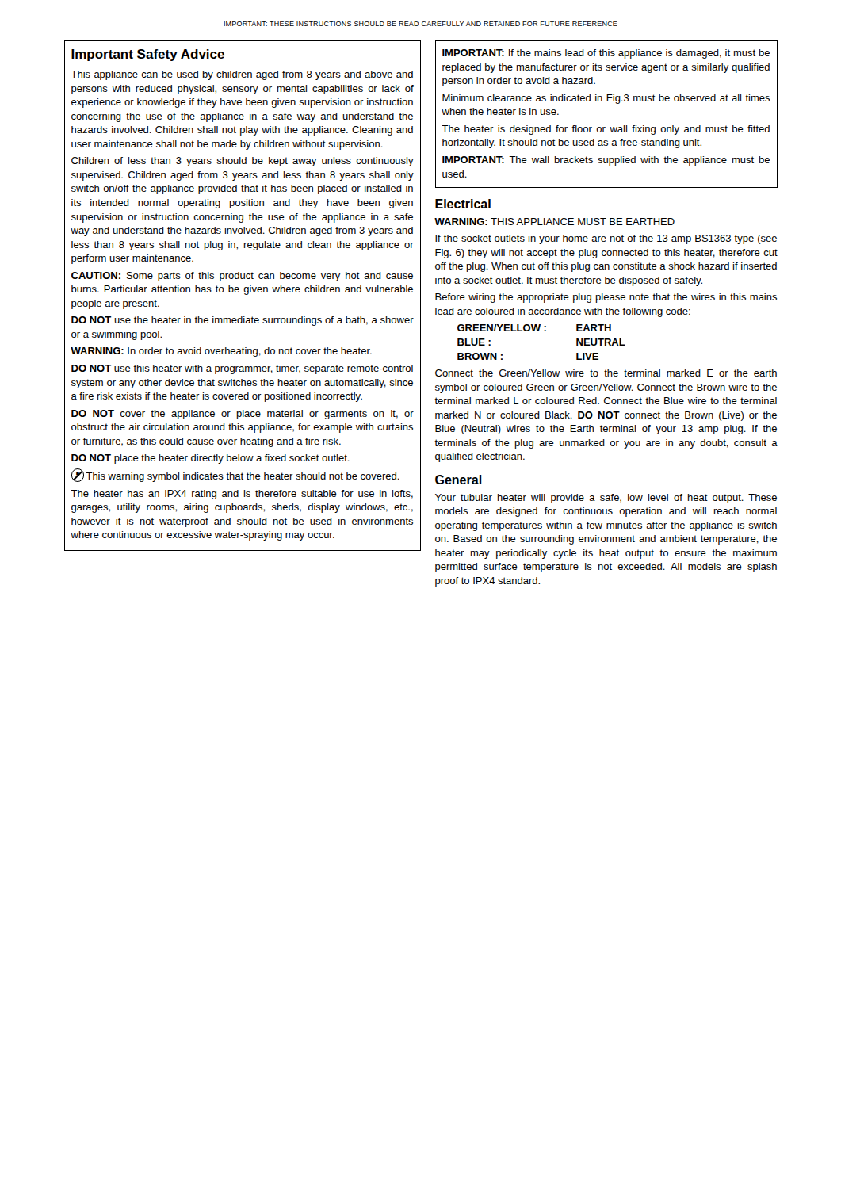IMPORTANT: THESE INSTRUCTIONS SHOULD BE READ CAREFULLY AND RETAINED FOR FUTURE REFERENCE
Important Safety Advice
This appliance can be used by children aged from 8 years and above and persons with reduced physical, sensory or mental capabilities or lack of experience or knowledge if they have been given supervision or instruction concerning the use of the appliance in a safe way and understand the hazards involved. Children shall not play with the appliance. Cleaning and user maintenance shall not be made by children without supervision.
Children of less than 3 years should be kept away unless continuously supervised. Children aged from 3 years and less than 8 years shall only switch on/off the appliance provided that it has been placed or installed in its intended normal operating position and they have been given supervision or instruction concerning the use of the appliance in a safe way and understand the hazards involved. Children aged from 3 years and less than 8 years shall not plug in, regulate and clean the appliance or perform user maintenance.
CAUTION: Some parts of this product can become very hot and cause burns. Particular attention has to be given where children and vulnerable people are present.
DO NOT use the heater in the immediate surroundings of a bath, a shower or a swimming pool.
WARNING: In order to avoid overheating, do not cover the heater.
DO NOT use this heater with a programmer, timer, separate remote-control system or any other device that switches the heater on automatically, since a fire risk exists if the heater is covered or positioned incorrectly.
DO NOT cover the appliance or place material or garments on it, or obstruct the air circulation around this appliance, for example with curtains or furniture, as this could cause over heating and a fire risk.
DO NOT place the heater directly below a fixed socket outlet.
■This warning symbol indicates that the heater should not be covered.
The heater has an IPX4 rating and is therefore suitable for use in lofts, garages, utility rooms, airing cupboards, sheds, display windows, etc., however it is not waterproof and should not be used in environments where continuous or excessive water-spraying may occur.
IMPORTANT: If the mains lead of this appliance is damaged, it must be replaced by the manufacturer or its service agent or a similarly qualified person in order to avoid a hazard.
Minimum clearance as indicated in Fig.3 must be observed at all times when the heater is in use.
The heater is designed for floor or wall fixing only and must be fitted horizontally. It should not be used as a free-standing unit.
IMPORTANT: The wall brackets supplied with the appliance must be used.
Electrical
WARNING: THIS APPLIANCE MUST BE EARTHED
If the socket outlets in your home are not of the 13 amp BS1363 type (see Fig. 6) they will not accept the plug connected to this heater, therefore cut off the plug. When cut off this plug can constitute a shock hazard if inserted into a socket outlet. It must therefore be disposed of safely.
Before wiring the appropriate plug please note that the wires in this mains lead are coloured in accordance with the following code:
GREEN/YELLOW : EARTH
BLUE : NEUTRAL
BROWN : LIVE
Connect the Green/Yellow wire to the terminal marked E or the earth symbol or coloured Green or Green/Yellow. Connect the Brown wire to the terminal marked L or coloured Red. Connect the Blue wire to the terminal marked N or coloured Black. DO NOT connect the Brown (Live) or the Blue (Neutral) wires to the Earth terminal of your 13 amp plug. If the terminals of the plug are unmarked or you are in any doubt, consult a qualified electrician.
General
Your tubular heater will provide a safe, low level of heat output. These models are designed for continuous operation and will reach normal operating temperatures within a few minutes after the appliance is switch on. Based on the surrounding environment and ambient temperature, the heater may periodically cycle its heat output to ensure the maximum permitted surface temperature is not exceeded. All models are splash proof to IPX4 standard.